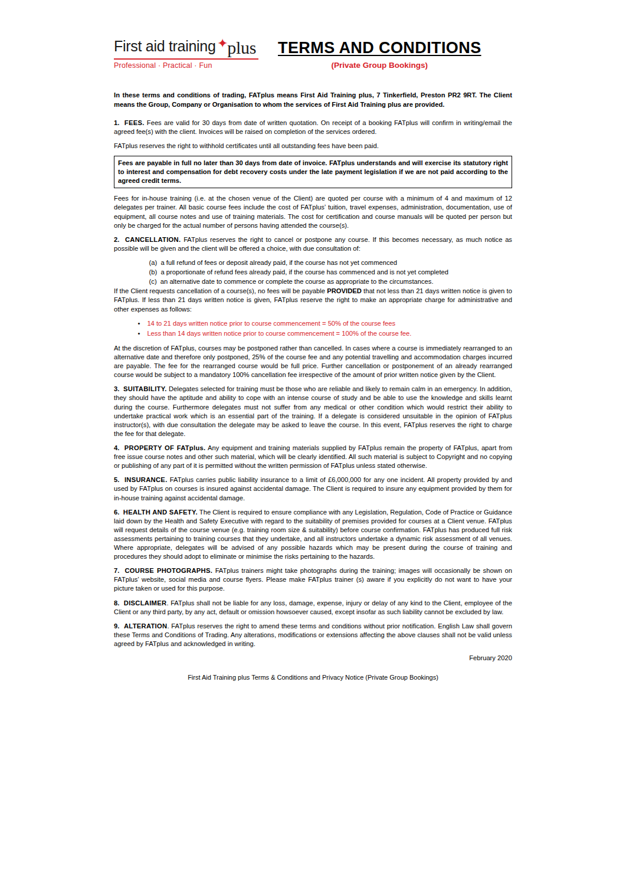First aid training✦plus
Professional · Practical · Fun
TERMS AND CONDITIONS
(Private Group Bookings)
In these terms and conditions of trading, FATplus means First Aid Training plus, 7 Tinkerfield, Preston PR2 9RT. The Client means the Group, Company or Organisation to whom the services of First Aid Training plus are provided.
1. FEES. Fees are valid for 30 days from date of written quotation. On receipt of a booking FATplus will confirm in writing/email the agreed fee(s) with the client. Invoices will be raised on completion of the services ordered.
FATplus reserves the right to withhold certificates until all outstanding fees have been paid.
Fees are payable in full no later than 30 days from date of invoice. FATplus understands and will exercise its statutory right to interest and compensation for debt recovery costs under the late payment legislation if we are not paid according to the agreed credit terms.
Fees for in-house training (i.e. at the chosen venue of the Client) are quoted per course with a minimum of 4 and maximum of 12 delegates per trainer. All basic course fees include the cost of FATplus’ tuition, travel expenses, administration, documentation, use of equipment, all course notes and use of training materials. The cost for certification and course manuals will be quoted per person but only be charged for the actual number of persons having attended the course(s).
2. CANCELLATION. FATplus reserves the right to cancel or postpone any course. If this becomes necessary, as much notice as possible will be given and the client will be offered a choice, with due consultation of:
(a) a full refund of fees or deposit already paid, if the course has not yet commenced
(b) a proportionate of refund fees already paid, if the course has commenced and is not yet completed
(c) an alternative date to commence or complete the course as appropriate to the circumstances.
If the Client requests cancellation of a course(s), no fees will be payable PROVIDED that not less than 21 days written notice is given to FATplus. If less than 21 days written notice is given, FATplus reserve the right to make an appropriate charge for administrative and other expenses as follows:
14 to 21 days written notice prior to course commencement = 50% of the course fees
Less than 14 days written notice prior to course commencement = 100% of the course fee.
At the discretion of FATplus, courses may be postponed rather than cancelled. In cases where a course is immediately rearranged to an alternative date and therefore only postponed, 25% of the course fee and any potential travelling and accommodation charges incurred are payable. The fee for the rearranged course would be full price. Further cancellation or postponement of an already rearranged course would be subject to a mandatory 100% cancellation fee irrespective of the amount of prior written notice given by the Client.
3. SUITABILITY. Delegates selected for training must be those who are reliable and likely to remain calm in an emergency. In addition, they should have the aptitude and ability to cope with an intense course of study and be able to use the knowledge and skills learnt during the course. Furthermore delegates must not suffer from any medical or other condition which would restrict their ability to undertake practical work which is an essential part of the training. If a delegate is considered unsuitable in the opinion of FATplus instructor(s), with due consultation the delegate may be asked to leave the course. In this event, FATplus reserves the right to charge the fee for that delegate.
4. PROPERTY OF FATplus. Any equipment and training materials supplied by FATplus remain the property of FATplus, apart from free issue course notes and other such material, which will be clearly identified. All such material is subject to Copyright and no copying or publishing of any part of it is permitted without the written permission of FATplus unless stated otherwise.
5. INSURANCE. FATplus carries public liability insurance to a limit of £6,000,000 for any one incident. All property provided by and used by FATplus on courses is insured against accidental damage. The Client is required to insure any equipment provided by them for in-house training against accidental damage.
6. HEALTH AND SAFETY. The Client is required to ensure compliance with any Legislation, Regulation, Code of Practice or Guidance laid down by the Health and Safety Executive with regard to the suitability of premises provided for courses at a Client venue. FATplus will request details of the course venue (e.g. training room size & suitability) before course confirmation. FATplus has produced full risk assessments pertaining to training courses that they undertake, and all instructors undertake a dynamic risk assessment of all venues. Where appropriate, delegates will be advised of any possible hazards which may be present during the course of training and procedures they should adopt to eliminate or minimise the risks pertaining to the hazards.
7. COURSE PHOTOGRAPHS. FATplus trainers might take photographs during the training; images will occasionally be shown on FATplus’ website, social media and course flyers. Please make FATplus trainer (s) aware if you explicitly do not want to have your picture taken or used for this purpose.
8. DISCLAIMER. FATplus shall not be liable for any loss, damage, expense, injury or delay of any kind to the Client, employee of the Client or any third party, by any act, default or omission howsoever caused, except insofar as such liability cannot be excluded by law.
9. ALTERATION. FATplus reserves the right to amend these terms and conditions without prior notification. English Law shall govern these Terms and Conditions of Trading. Any alterations, modifications or extensions affecting the above clauses shall not be valid unless agreed by FATplus and acknowledged in writing.
February 2020
First Aid Training plus Terms & Conditions and Privacy Notice (Private Group Bookings)